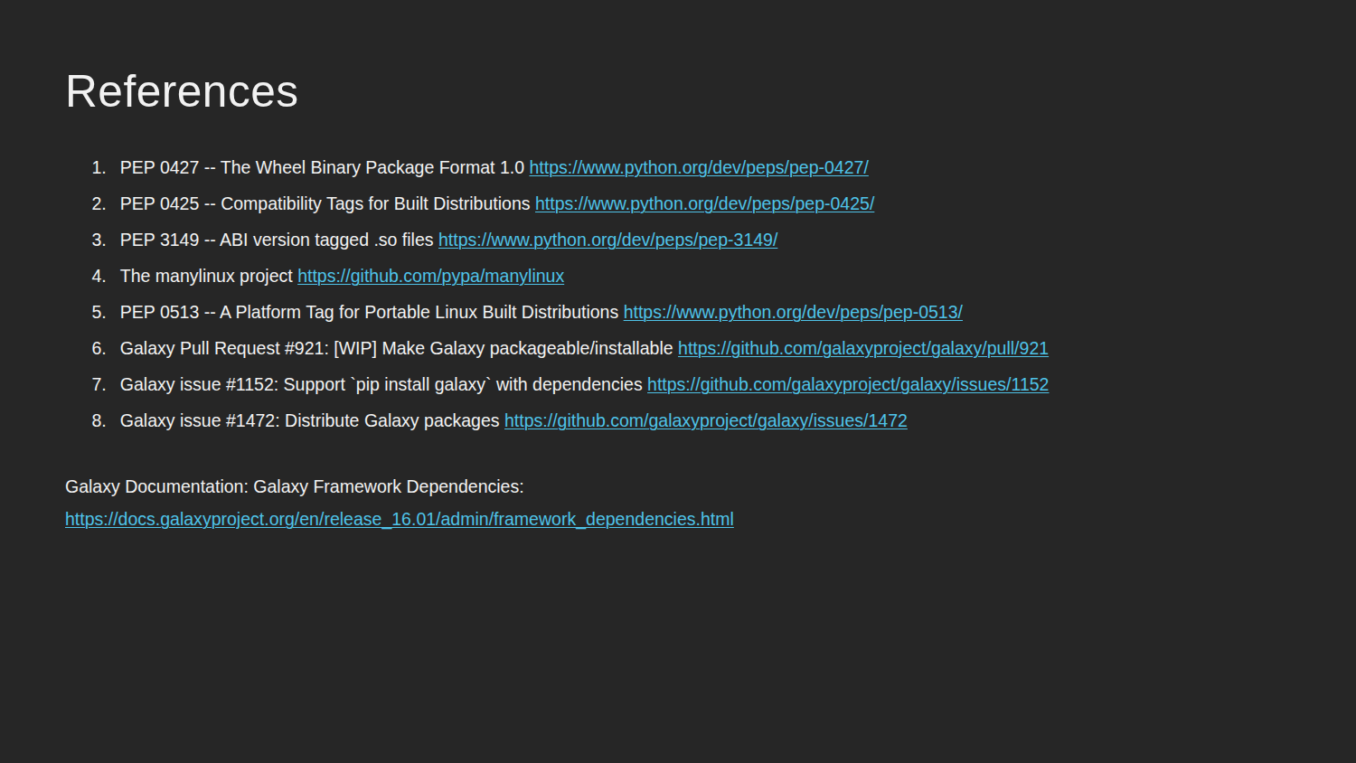References
PEP 0427 -- The Wheel Binary Package Format 1.0 https://www.python.org/dev/peps/pep-0427/
PEP 0425 -- Compatibility Tags for Built Distributions https://www.python.org/dev/peps/pep-0425/
PEP 3149 -- ABI version tagged .so files https://www.python.org/dev/peps/pep-3149/
The manylinux project https://github.com/pypa/manylinux
PEP 0513 -- A Platform Tag for Portable Linux Built Distributions https://www.python.org/dev/peps/pep-0513/
Galaxy Pull Request #921: [WIP] Make Galaxy packageable/installable https://github.com/galaxyproject/galaxy/pull/921
Galaxy issue #1152: Support `pip install galaxy` with dependencies https://github.com/galaxyproject/galaxy/issues/1152
Galaxy issue #1472: Distribute Galaxy packages https://github.com/galaxyproject/galaxy/issues/1472
Galaxy Documentation: Galaxy Framework Dependencies: https://docs.galaxyproject.org/en/release_16.01/admin/framework_dependencies.html